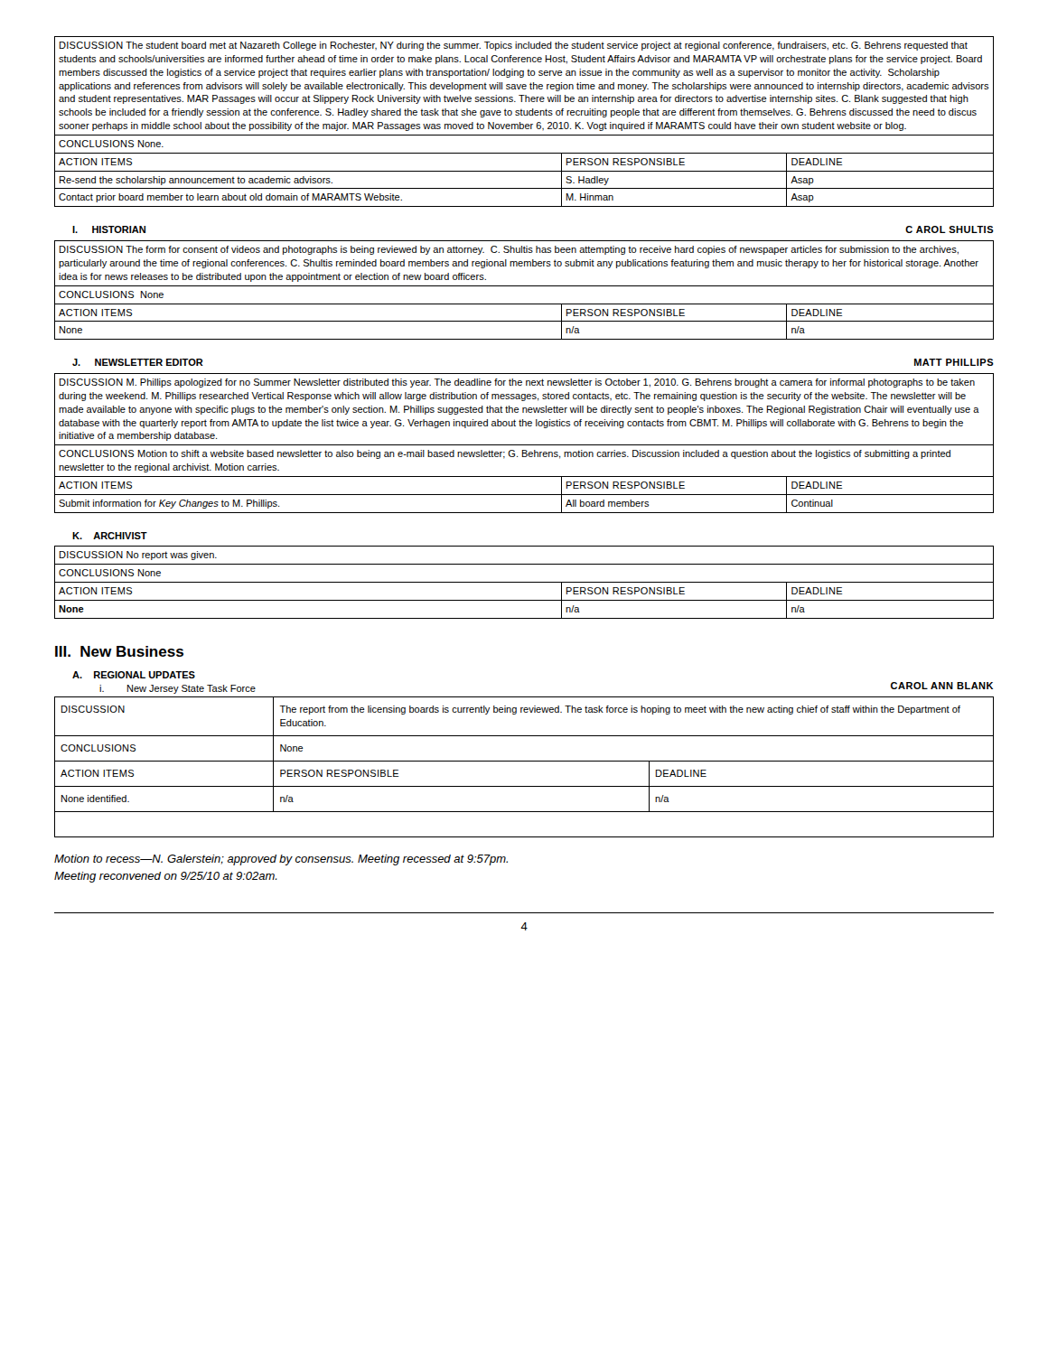| DISCUSSION The student board met at Nazareth College in Rochester, NY during the summer. Topics included the student service project at regional conference, fundraisers, etc. G. Behrens requested that students and schools/universities are informed further ahead of time in order to make plans. Local Conference Host, Student Affairs Advisor and MARAMTA VP will orchestrate plans for the service project. Board members discussed the logistics of a service project that requires earlier plans with transportation/ lodging to serve an issue in the community as well as a supervisor to monitor the activity. Scholarship applications and references from advisors will solely be available electronically. This development will save the region time and money. The scholarships were announced to internship directors, academic advisors and student representatives. MAR Passages will occur at Slippery Rock University with twelve sessions. There will be an internship area for directors to advertise internship sites. C. Blank suggested that high schools be included for a friendly session at the conference. S. Hadley shared the task that she gave to students of recruiting people that are different from themselves. G. Behrens discussed the need to discus sooner perhaps in middle school about the possibility of the major. MAR Passages was moved to November 6, 2010. K. Vogt inquired if MARAMTS could have their own student website or blog. |
| CONCLUSIONS None. |
| ACTION ITEMS | PERSON RESPONSIBLE | DEADLINE |
| Re-send the scholarship announcement to academic advisors. | S. Hadley | Asap |
| Contact prior board member to learn about old domain of MARAMTS Website. | M. Hinman | Asap |
I. HISTORIAN C AROL SHULTIS
| DISCUSSION The form for consent of videos and photographs is being reviewed by an attorney. C. Shultis has been attempting to receive hard copies of newspaper articles for submission to the archives, particularly around the time of regional conferences. C. Shultis reminded board members and regional members to submit any publications featuring them and music therapy to her for historical storage. Another idea is for news releases to be distributed upon the appointment or election of new board officers. |
| CONCLUSIONS None |
| ACTION ITEMS | PERSON RESPONSIBLE | DEADLINE |
| None | n/a | n/a |
J. NEWSLETTER EDITOR MATT PHILLIPS
| DISCUSSION M. Phillips apologized for no Summer Newsletter distributed this year. The deadline for the next newsletter is October 1, 2010. G. Behrens brought a camera for informal photographs to be taken during the weekend. M. Phillips researched Vertical Response which will allow large distribution of messages, stored contacts, etc. The remaining question is the security of the website. The newsletter will be made available to anyone with specific plugs to the member's only section. M. Phillips suggested that the newsletter will be directly sent to people's inboxes. The Regional Registration Chair will eventually use a database with the quarterly report from AMTA to update the list twice a year. G. Verhagen inquired about the logistics of receiving contacts from CBMT. M. Phillips will collaborate with G. Behrens to begin the initiative of a membership database. |
| CONCLUSIONS Motion to shift a website based newsletter to also being an e-mail based newsletter; G. Behrens, motion carries. Discussion included a question about the logistics of submitting a printed newsletter to the regional archivist. Motion carries. |
| ACTION ITEMS | PERSON RESPONSIBLE | DEADLINE |
| Submit information for Key Changes to M. Phillips. | All board members | Continual |
K. ARCHIVIST
| DISCUSSION No report was given. |
| CONCLUSIONS None |
| ACTION ITEMS | PERSON RESPONSIBLE | DEADLINE |
| None | n/a | n/a |
III. New Business
A. REGIONAL UPDATES
i. New Jersey State Task Force
CAROL ANN BLANK
| DISCUSSION | The report from the licensing boards is currently being reviewed. The task force is hoping to meet with the new acting chief of staff within the Department of Education. |
| CONCLUSIONS | None |
| ACTION ITEMS | PERSON RESPONSIBLE | DEADLINE |
| None identified. | n/a | n/a |
Motion to recess—N. Galerstein; approved by consensus. Meeting recessed at 9:57pm.
Meeting reconvened on 9/25/10 at 9:02am.
4